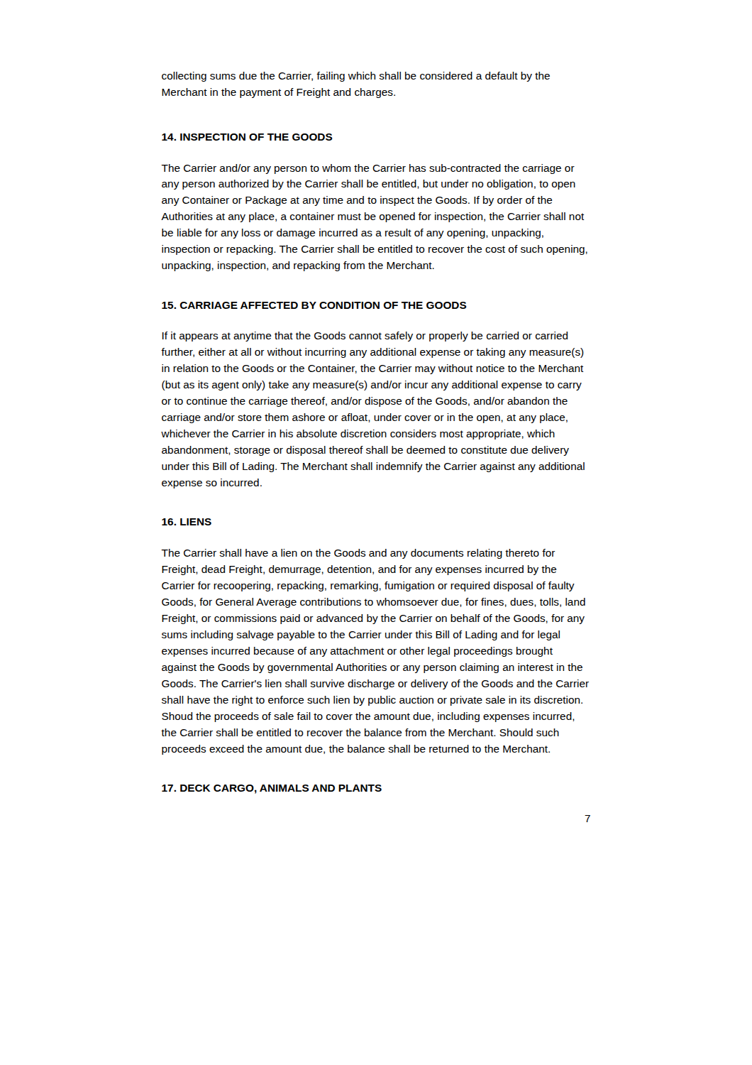collecting sums due the Carrier, failing which shall be considered a default by the Merchant in the payment of Freight and charges.
14. INSPECTION OF THE GOODS
The Carrier and/or any person to whom the Carrier has sub-contracted the carriage or any person authorized by the Carrier shall be entitled, but under no obligation, to open any Container or Package at any time and to inspect the Goods. If by order of the Authorities at any place, a container must be opened for inspection, the Carrier shall not be liable for any loss or damage incurred as a result of any opening, unpacking, inspection or repacking. The Carrier shall be entitled to recover the cost of such opening, unpacking, inspection, and repacking from the Merchant.
15. CARRIAGE AFFECTED BY CONDITION OF THE GOODS
If it appears at anytime that the Goods cannot safely or properly be carried or carried further, either at all or without incurring any additional expense or taking any measure(s) in relation to the Goods or the Container, the Carrier may without notice to the Merchant (but as its agent only) take any measure(s) and/or incur any additional expense to carry or to continue the carriage thereof, and/or dispose of the Goods, and/or abandon the carriage and/or store them ashore or afloat, under cover or in the open, at any place, whichever the Carrier in his absolute discretion considers most appropriate, which abandonment, storage or disposal thereof shall be deemed to constitute due delivery under this Bill of Lading. The Merchant shall indemnify the Carrier against any additional expense so incurred.
16. LIENS
The Carrier shall have a lien on the Goods and any documents relating thereto for Freight, dead Freight, demurrage, detention, and for any expenses incurred by the Carrier for recoopering, repacking, remarking, fumigation or required disposal of faulty Goods, for General Average contributions to whomsoever due, for fines, dues, tolls, land Freight, or commissions paid or advanced by the Carrier on behalf of the Goods, for any sums including salvage payable to the Carrier under this Bill of Lading and for legal expenses incurred because of any attachment or other legal proceedings brought against the Goods by governmental Authorities or any person claiming an interest in the Goods. The Carrier's lien shall survive discharge or delivery of the Goods and the Carrier shall have the right to enforce such lien by public auction or private sale in its discretion. Shoud the proceeds of sale fail to cover the amount due, including expenses incurred, the Carrier shall be entitled to recover the balance from the Merchant. Should such proceeds exceed the amount due, the balance shall be returned to the Merchant.
17. DECK CARGO, ANIMALS AND PLANTS
7